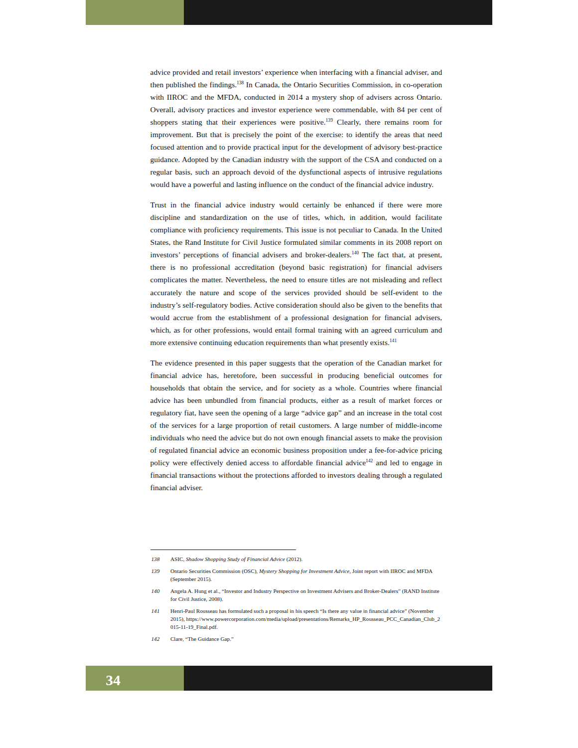advice provided and retail investors’ experience when interfacing with a financial adviser, and then published the findings.138 In Canada, the Ontario Securities Commission, in co-operation with IIROC and the MFDA, conducted in 2014 a mystery shop of advisers across Ontario. Overall, advisory practices and investor experience were commendable, with 84 per cent of shoppers stating that their experiences were positive.139 Clearly, there remains room for improvement. But that is precisely the point of the exercise: to identify the areas that need focused attention and to provide practical input for the development of advisory best-practice guidance. Adopted by the Canadian industry with the support of the CSA and conducted on a regular basis, such an approach devoid of the dysfunctional aspects of intrusive regulations would have a powerful and lasting influence on the conduct of the financial advice industry.
Trust in the financial advice industry would certainly be enhanced if there were more discipline and standardization on the use of titles, which, in addition, would facilitate compliance with proficiency requirements. This issue is not peculiar to Canada. In the United States, the Rand Institute for Civil Justice formulated similar comments in its 2008 report on investors’ perceptions of financial advisers and broker-dealers.140 The fact that, at present, there is no professional accreditation (beyond basic registration) for financial advisers complicates the matter. Nevertheless, the need to ensure titles are not misleading and reflect accurately the nature and scope of the services provided should be self-evident to the industry’s self-regulatory bodies. Active consideration should also be given to the benefits that would accrue from the establishment of a professional designation for financial advisers, which, as for other professions, would entail formal training with an agreed curriculum and more extensive continuing education requirements than what presently exists.141
The evidence presented in this paper suggests that the operation of the Canadian market for financial advice has, heretofore, been successful in producing beneficial outcomes for households that obtain the service, and for society as a whole. Countries where financial advice has been unbundled from financial products, either as a result of market forces or regulatory fiat, have seen the opening of a large “advice gap” and an increase in the total cost of the services for a large proportion of retail customers. A large number of middle-income individuals who need the advice but do not own enough financial assets to make the provision of regulated financial advice an economic business proposition under a fee-for-advice pricing policy were effectively denied access to affordable financial advice142 and led to engage in financial transactions without the protections afforded to investors dealing through a regulated financial adviser.
138
ASIC, Shadow Shopping Study of Financial Advice (2012).
139
Ontario Securities Commission (OSC), Mystery Shopping for Investment Advice, Joint report with IIROC and MFDA (September 2015).
140
Angela A. Hung et al., “Investor and Industry Perspective on Investment Advisers and Broker-Dealers” (RAND Institute for Civil Justice, 2008).
141
Henri-Paul Rousseau has formulated such a proposal in his speech “Is there any value in financial advice” (November 2015), https://www.powercorporation.com/media/upload/presentations/Remarks_HP_Rousseau_PCC_Canadian_Club_2015-11-19_Final.pdf.
142
Clare, “The Guidance Gap.”
34